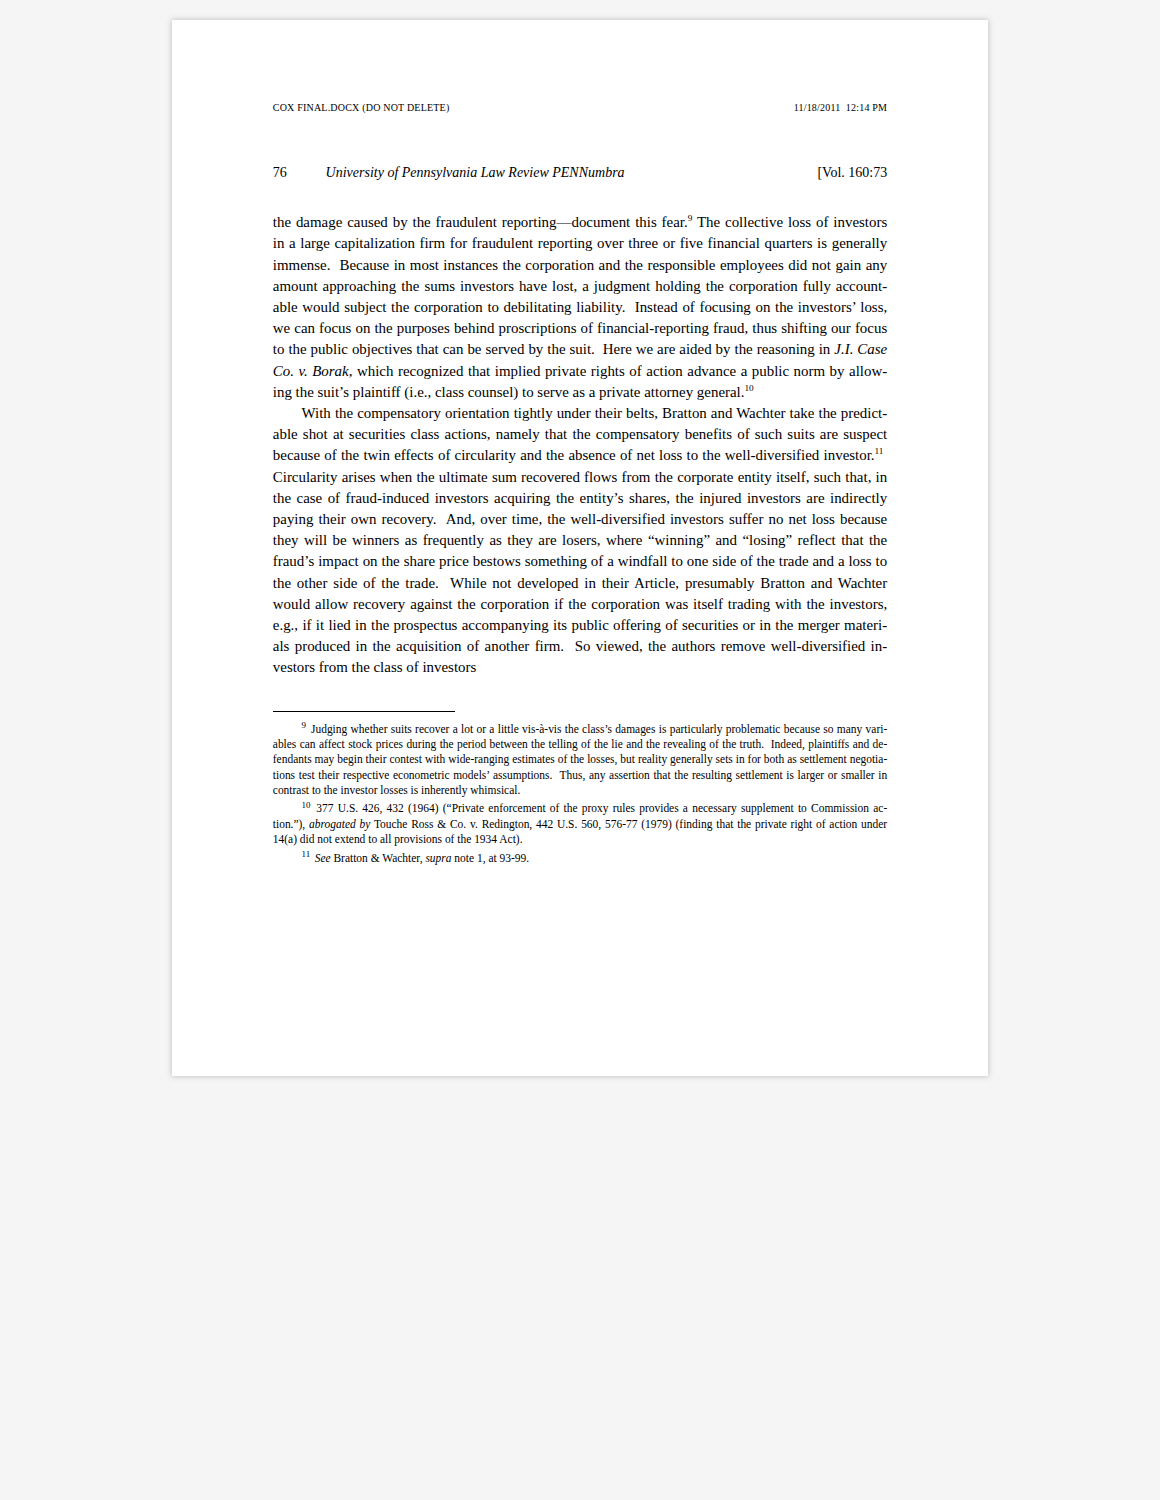Cox Final.docx (Do Not Delete) 11/18/2011 12:14 PM
76 University of Pennsylvania Law Review PENNumbra [Vol. 160:73
the damage caused by the fraudulent reporting—document this fear.9 The collective loss of investors in a large capitalization firm for fraudulent reporting over three or five financial quarters is generally immense. Because in most instances the corporation and the responsible employees did not gain any amount approaching the sums investors have lost, a judgment holding the corporation fully accountable would subject the corporation to debilitating liability. Instead of focusing on the investors’ loss, we can focus on the purposes behind proscriptions of financial-reporting fraud, thus shifting our focus to the public objectives that can be served by the suit. Here we are aided by the reasoning in J.I. Case Co. v. Borak, which recognized that implied private rights of action advance a public norm by allowing the suit’s plaintiff (i.e., class counsel) to serve as a private attorney general.10
With the compensatory orientation tightly under their belts, Bratton and Wachter take the predictable shot at securities class actions, namely that the compensatory benefits of such suits are suspect because of the twin effects of circularity and the absence of net loss to the well-diversified investor.11 Circularity arises when the ultimate sum recovered flows from the corporate entity itself, such that, in the case of fraud-induced investors acquiring the entity’s shares, the injured investors are indirectly paying their own recovery. And, over time, the well-diversified investors suffer no net loss because they will be winners as frequently as they are losers, where “winning” and “losing” reflect that the fraud’s impact on the share price bestows something of a windfall to one side of the trade and a loss to the other side of the trade. While not developed in their Article, presumably Bratton and Wachter would allow recovery against the corporation if the corporation was itself trading with the investors, e.g., if it lied in the prospectus accompanying its public offering of securities or in the merger materials produced in the acquisition of another firm. So viewed, the authors remove well-diversified investors from the class of investors
9 Judging whether suits recover a lot or a little vis-à-vis the class’s damages is particularly problematic because so many variables can affect stock prices during the period between the telling of the lie and the revealing of the truth. Indeed, plaintiffs and defendants may begin their contest with wide-ranging estimates of the losses, but reality generally sets in for both as settlement negotiations test their respective econometric models’ assumptions. Thus, any assertion that the resulting settlement is larger or smaller in contrast to the investor losses is inherently whimsical.
10 377 U.S. 426, 432 (1964) (“Private enforcement of the proxy rules provides a necessary supplement to Commission action.”), abrogated by Touche Ross & Co. v. Redington, 442 U.S. 560, 576-77 (1979) (finding that the private right of action under 14(a) did not extend to all provisions of the 1934 Act).
11 See Bratton & Wachter, supra note 1, at 93-99.